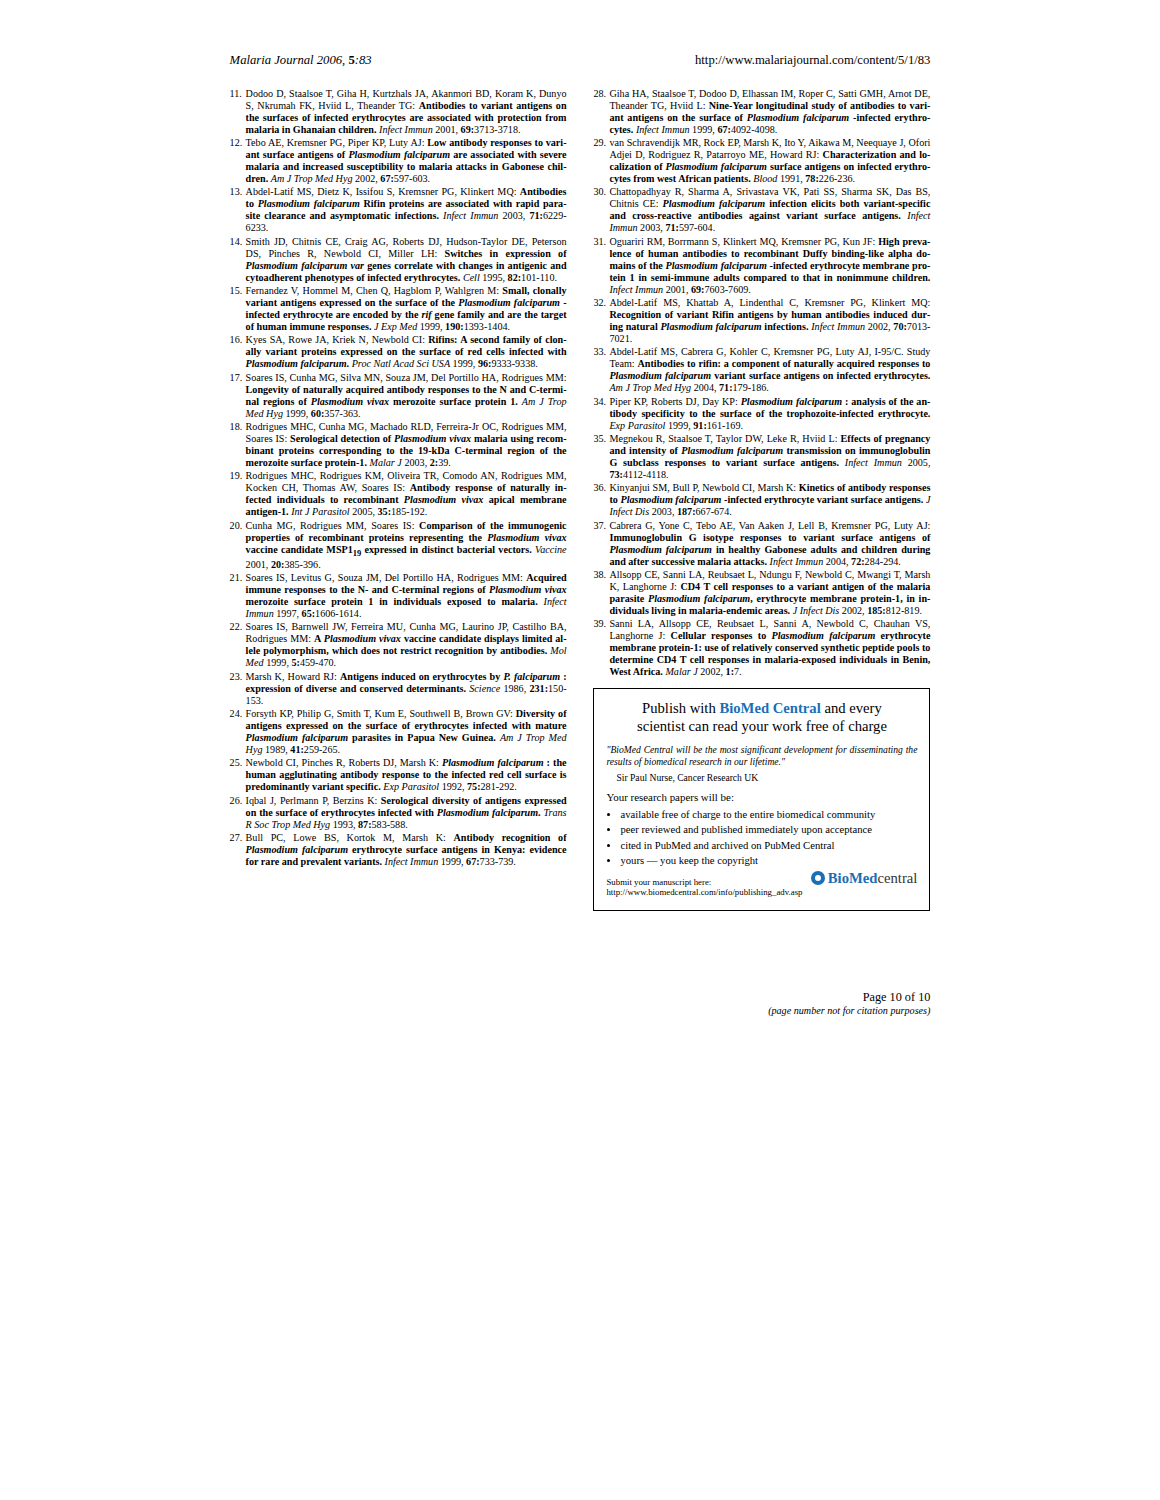Malaria Journal 2006, 5:83
http://www.malariajournal.com/content/5/1/83
Dodoo D, Staalsoe T, Giha H, Kurtzhals JA, Akanmori BD, Koram K, Dunyo S, Nkrumah FK, Hviid L, Theander TG: Antibodies to variant antigens on the surfaces of infected erythrocytes are associated with protection from malaria in Ghanaian children. Infect Immun 2001, 69: 3713-3718.
Tebo AE, Kremsner PG, Piper KP, Luty AJ: Low antibody responses to variant surface antigens of Plasmodium falciparum are associated with severe malaria and increased susceptibility to malaria attacks in Gabonese children. Am J Trop Med Hyg 2002, 67: 597-603.
Abdel-Latif MS, Dietz K, Issifou S, Kremsner PG, Klinkert MQ: Antibodies to Plasmodium falciparum Rifin proteins are associated with rapid parasite clearance and asymptomatic infections. Infect Immun 2003, 71: 6229-6233.
Smith JD, Chitnis CE, Craig AG, Roberts DJ, Hudson-Taylor DE, Peterson DS, Pinches R, Newbold CI, Miller LH: Switches in expression of Plasmodium falciparum var genes correlate with changes in antigenic and cytoadherent phenotypes of infected erythrocytes. Cell 1995, 82: 101-110.
Fernandez V, Hommel M, Chen Q, Hagblom P, Wahlgren M: Small, clonally variant antigens expressed on the surface of the Plasmodium falciparum -infected erythrocyte are encoded by the rif gene family and are the target of human immune responses. J Exp Med 1999, 190: 1393-1404.
Kyes SA, Rowe JA, Kriek N, Newbold CI: Rifins: A second family of clonally variant proteins expressed on the surface of red cells infected with Plasmodium falciparum. Proc Natl Acad Sci USA 1999, 96: 9333-9338.
Soares IS, Cunha MG, Silva MN, Souza JM, Del Portillo HA, Rodrigues MM: Longevity of naturally acquired antibody responses to the N and C-terminal regions of Plasmodium vivax merozoite surface protein 1. Am J Trop Med Hyg 1999, 60: 357-363.
Rodrigues MHC, Cunha MG, Machado RLD, Ferreira-Jr OC, Rodrigues MM, Soares IS: Serological detection of Plasmodium vivax malaria using recombinant proteins corresponding to the 19-kDa C-terminal region of the merozoite surface protein-1. Malar J 2003, 2: 39.
Rodrigues MHC, Rodrigues KM, Oliveira TR, Comodo AN, Rodrigues MM, Kocken CH, Thomas AW, Soares IS: Antibody response of naturally infected individuals to recombinant Plasmodium vivax apical membrane antigen-1. Int J Parasitol 2005, 35: 185-192.
Cunha MG, Rodrigues MM, Soares IS: Comparison of the immunogenic properties of recombinant proteins representing the Plasmodium vivax vaccine candidate MSP119 expressed in distinct bacterial vectors. Vaccine 2001, 20: 385-396.
Soares IS, Levitus G, Souza JM, Del Portillo HA, Rodrigues MM: Acquired immune responses to the N- and C-terminal regions of Plasmodium vivax merozoite surface protein 1 in individuals exposed to malaria. Infect Immun 1997, 65: 1606-1614.
Soares IS, Barnwell JW, Ferreira MU, Cunha MG, Laurino JP, Castilho BA, Rodrigues MM: A Plasmodium vivax vaccine candidate displays limited allele polymorphism, which does not restrict recognition by antibodies. Mol Med 1999, 5: 459-470.
Marsh K, Howard RJ: Antigens induced on erythrocytes by P. falciparum : expression of diverse and conserved determinants. Science 1986, 231: 150-153.
Forsyth KP, Philip G, Smith T, Kum E, Southwell B, Brown GV: Diversity of antigens expressed on the surface of erythrocytes infected with mature Plasmodium falciparum parasites in Papua New Guinea. Am J Trop Med Hyg 1989, 41: 259-265.
Newbold CI, Pinches R, Roberts DJ, Marsh K: Plasmodium falciparum : the human agglutinating antibody response to the infected red cell surface is predominantly variant specific. Exp Parasitol 1992, 75: 281-292.
Iqbal J, Perlmann P, Berzins K: Serological diversity of antigens expressed on the surface of erythrocytes infected with Plasmodium falciparum. Trans R Soc Trop Med Hyg 1993, 87: 583-588.
Bull PC, Lowe BS, Kortok M, Marsh K: Antibody recognition of Plasmodium falciparum erythrocyte surface antigens in Kenya: evidence for rare and prevalent variants. Infect Immun 1999, 67: 733-739.
Giha HA, Staalsoe T, Dodoo D, Elhassan IM, Roper C, Satti GMH, Arnot DE, Theander TG, Hviid L: Nine-Year longitudinal study of antibodies to variant antigens on the surface of Plasmodium falciparum -infected erythrocytes. Infect Immun 1999, 67: 4092-4098.
van Schravendijk MR, Rock EP, Marsh K, Ito Y, Aikawa M, Neequaye J, Ofori Adjei D, Rodriguez R, Patarroyo ME, Howard RJ: Characterization and localization of Plasmodium falciparum surface antigens on infected erythrocytes from west African patients. Blood 1991, 78: 226-236.
Chattopadhyay R, Sharma A, Srivastava VK, Pati SS, Sharma SK, Das BS, Chitnis CE: Plasmodium falciparum infection elicits both variant-specific and cross-reactive antibodies against variant surface antigens. Infect Immun 2003, 71: 597-604.
Oguariri RM, Borrmann S, Klinkert MQ, Kremsner PG, Kun JF: High prevalence of human antibodies to recombinant Duffy binding-like alpha domains of the Plasmodium falciparum -infected erythrocyte membrane protein 1 in semi-immune adults compared to that in nonimmune children. Infect Immun 2001, 69: 7603-7609.
Abdel-Latif MS, Khattab A, Lindenthal C, Kremsner PG, Klinkert MQ: Recognition of variant Rifin antigens by human antibodies induced during natural Plasmodium falciparum infections. Infect Immun 2002, 70: 7013-7021.
Abdel-Latif MS, Cabrera G, Kohler C, Kremsner PG, Luty AJ, I-95/C. Study Team: Antibodies to rifin: a component of naturally acquired responses to Plasmodium falciparum variant surface antigens on infected erythrocytes. Am J Trop Med Hyg 2004, 71: 179-186.
Piper KP, Roberts DJ, Day KP: Plasmodium falciparum : analysis of the antibody specificity to the surface of the trophozoite-infected erythrocyte. Exp Parasitol 1999, 91: 161-169.
Megnekou R, Staalsoe T, Taylor DW, Leke R, Hviid L: Effects of pregnancy and intensity of Plasmodium falciparum transmission on immunoglobulin G subclass responses to variant surface antigens. Infect Immun 2005, 73: 4112-4118.
Kinyanjui SM, Bull P, Newbold CI, Marsh K: Kinetics of antibody responses to Plasmodium falciparum -infected erythrocyte variant surface antigens. J Infect Dis 2003, 187: 667-674.
Cabrera G, Yone C, Tebo AE, Van Aaken J, Lell B, Kremsner PG, Luty AJ: Immunoglobulin G isotype responses to variant surface antigens of Plasmodium falciparum in healthy Gabonese adults and children during and after successive malaria attacks. Infect Immun 2004, 72: 284-294.
Allsopp CE, Sanni LA, Reubsaet L, Ndungu F, Newbold C, Mwangi T, Marsh K, Langhorne J: CD4 T cell responses to a variant antigen of the malaria parasite Plasmodium falciparum, erythrocyte membrane protein-1, in individuals living in malaria-endemic areas. J Infect Dis 2002, 185: 812-819.
Sanni LA, Allsopp CE, Reubsaet L, Sanni A, Newbold C, Chauhan VS, Langhorne J: Cellular responses to Plasmodium falciparum erythrocyte membrane protein-1: use of relatively conserved synthetic peptide pools to determine CD4 T cell responses in malaria-exposed individuals in Benin, West Africa. Malar J 2002, 1: 7.
Publish with BioMed Central and every
scientist can read your work free of charge
"BioMed Central will be the most significant development for disseminating the results of biomedical research in our lifetime."
Sir Paul Nurse, Cancer Research UK
Your research papers will be:
available free of charge to the entire biomedical community
peer reviewed and published immediately upon acceptance
cited in PubMed and archived on PubMed Central
yours — you keep the copyright
Bio Med central
Submit your manuscript here:
http://www.biomedcentral.com/info/publishing_adv.asp
Page 10 of 10
(page number not for citation purposes)